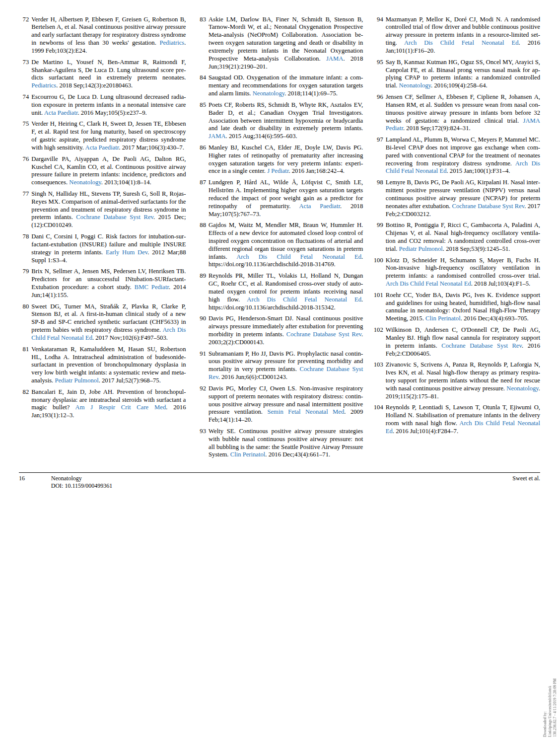72
Verder H, Albertsen P, Ebbesen F, Greisen G, Robertson B, Bertelsen A, et al. Nasal continuous positive airway pressure and early surfactant therapy for respiratory distress syndrome in newborns of less than 30 weeks' gestation. Pediatrics. 1999 Feb;103(2):E24.
73
De Martino L, Yousef N, Ben-Ammar R, Raimondi F, Shankar-Aguilera S, De Luca D. Lung ultrasound score predicts surfactant need in extremely preterm neonates. Pediatrics. 2018 Sep;142(3):e20180463.
74
Escourrou G, De Luca D. Lung ultrasound decreased radiation exposure in preterm infants in a neonatal intensive care unit. Acta Paediatr. 2016 May;105(5):e237–9.
75
Verder H, Heiring C, Clark H, Sweet D, Jessen TE, Ebbesen F, et al. Rapid test for lung maturity, based on spectroscopy of gastric aspirate, predicted respiratory distress syndrome with high sensitivity. Acta Paediatr. 2017 Mar;106(3):430–7.
76
Dargaville PA, Aiyappan A, De Paoli AG, Dalton RG, Kuschel CA, Kamlin CO, et al. Continuous positive airway pressure failure in preterm infants: incidence, predictors and consequences. Neonatology. 2013;104(1):8–14.
77
Singh N, Halliday HL, Stevens TP, Suresh G, Soll R, Rojas-Reyes MX. Comparison of animal-derived surfactants for the prevention and treatment of respiratory distress syndrome in preterm infants. Cochrane Database Syst Rev. 2015 Dec;(12):CD010249.
78
Dani C, Corsini I, Poggi C. Risk factors for intubation-surfactant-extubation (INSURE) failure and multiple INSURE strategy in preterm infants. Early Hum Dev. 2012 Mar;88 Suppl 1:S3–4.
79
Brix N, Sellmer A, Jensen MS, Pedersen LV, Henriksen TB. Predictors for an unsuccessful INtubation-SURfactant-Extubation procedure: a cohort study. BMC Pediatr. 2014 Jun;14(1):155.
80
Sweet DG, Turner MA, Straňák Z, Plavka R, Clarke P, Stenson BJ, et al. A first-in-human clinical study of a new SP-B and SP-C enriched synthetic surfactant (CHF5633) in preterm babies with respiratory distress syndrome. Arch Dis Child Fetal Neonatal Ed. 2017 Nov;102(6):F497–503.
81
Venkataraman R, Kamaluddeen M, Hasan SU, Robertson HL, Lodha A. Intratracheal administration of budesonide-surfactant in prevention of bronchopulmonary dysplasia in very low birth weight infants: a systematic review and meta-analysis. Pediatr Pulmonol. 2017 Jul;52(7):968–75.
82
Bancalari E, Jain D, Jobe AH. Prevention of bronchopulmonary dysplasia: are intratracheal steroids with surfactant a magic bullet? Am J Respir Crit Care Med. 2016 Jan;193(1):12–3.
83
Askie LM, Darlow BA, Finer N, Schmidt B, Stenson B, Tarnow-Mordi W, et al.; Neonatal Oxygenation Prospective Meta-analysis (NeOProM) Collaboration. Association between oxygen saturation targeting and death or disability in extremely preterm infants in the Neonatal Oxygenation Prospective Meta-analysis Collaboration. JAMA. 2018 Jun;319(21):2190–201.
84
Saugstad OD. Oxygenation of the immature infant: a commentary and recommendations for oxygen saturation targets and alarm limits. Neonatology. 2018;114(1):69–75.
85
Poets CF, Roberts RS, Schmidt B, Whyte RK, Asztalos EV, Bader D, et al.; Canadian Oxygen Trial Investigators. Association between intermittent hypoxemia or bradycardia and late death or disability in extremely preterm infants. JAMA. 2015 Aug;314(6):595–603.
86
Manley BJ, Kuschel CA, Elder JE, Doyle LW, Davis PG. Higher rates of retinopathy of prematurity after increasing oxygen saturation targets for very preterm infants: experience in a single center. J Pediatr. 2016 Jan;168:242–4.
87
Lundgren P, Hård AL, Wilde Å, Löfqvist C, Smith LE, Hellström A. Implementing higher oxygen saturation targets reduced the impact of poor weight gain as a predictor for retinopathy of prematurity. Acta Paediatr. 2018 May;107(5):767–73.
88
Gajdos M, Waitz M, Mendler MR, Braun W, Hummler H. Effects of a new device for automated closed loop control of inspired oxygen concentration on fluctuations of arterial and different regional organ tissue oxygen saturations in preterm infants. Arch Dis Child Fetal Neonatal Ed. https://doi.org/10.1136/archdischild-2018-314769.
89
Reynolds PR, Miller TL, Volakis LI, Holland N, Dungan GC, Roehr CC, et al. Randomised cross-over study of automated oxygen control for preterm infants receiving nasal high flow. Arch Dis Child Fetal Neonatal Ed. https://doi.org/10.1136/archdischild-2018-315342.
90
Davis PG, Henderson-Smart DJ. Nasal continuous positive airways pressure immediately after extubation for preventing morbidity in preterm infants. Cochrane Database Syst Rev. 2003;2(2):CD000143.
91
Subramaniam P, Ho JJ, Davis PG. Prophylactic nasal continuous positive airway pressure for preventing morbidity and mortality in very preterm infants. Cochrane Database Syst Rev. 2016 Jun;6(6):CD001243.
92
Davis PG, Morley CJ, Owen LS. Non-invasive respiratory support of preterm neonates with respiratory distress: continuous positive airway pressure and nasal intermittent positive pressure ventilation. Semin Fetal Neonatal Med. 2009 Feb;14(1):14–20.
93
Welty SE. Continuous positive airway pressure strategies with bubble nasal continuous positive airway pressure: not all bubbling is the same: the Seattle Positive Airway Pressure System. Clin Perinatol. 2016 Dec;43(4):661–71.
94
Mazmanyan P, Mellor K, Doré CJ, Modi N. A randomised controlled trial of flow driver and bubble continuous positive airway pressure in preterm infants in a resource-limited setting. Arch Dis Child Fetal Neonatal Ed. 2016 Jan;101(1):F16–20.
95
Say B, Kanmaz Kutman HG, Oguz SS, Oncel MY, Arayici S, Canpolat FE, et al. Binasal prong versus nasal mask for applying CPAP to preterm infants: a randomized controlled trial. Neonatology. 2016;109(4):258–64.
96
Jensen CF, Sellmer A, Ebbesen F, Cipliene R, Johansen A, Hansen RM, et al. Sudden vs pressure wean from nasal continuous positive airway pressure in infants born before 32 weeks of gestation: a randomized clinical trial. JAMA Pediatr. 2018 Sep;172(9):824–31.
97
Lampland AL, Plumm B, Worwa C, Meyers P, Mammel MC. Bi-level CPAP does not improve gas exchange when compared with conventional CPAP for the treatment of neonates recovering from respiratory distress syndrome. Arch Dis Child Fetal Neonatal Ed. 2015 Jan;100(1):F31–4.
98
Lemyre B, Davis PG, De Paoli AG, Kirpalani H. Nasal intermittent positive pressure ventilation (NIPPV) versus nasal continuous positive airway pressure (NCPAP) for preterm neonates after extubation. Cochrane Database Syst Rev. 2017 Feb;2:CD003212.
99
Bottino R, Pontiggia F, Ricci C, Gambacorta A, Paladini A, Chijenas V, et al. Nasal high-frequency oscillatory ventilation and CO2 removal: A randomized controlled cross-over trial. Pediatr Pulmonol. 2018 Sep;53(9):1245–51.
100
Klotz D, Schneider H, Schumann S, Mayer B, Fuchs H. Non-invasive high-frequency oscillatory ventilation in preterm infants: a randomised controlled cross-over trial. Arch Dis Child Fetal Neonatal Ed. 2018 Jul;103(4):F1–5.
101
Roehr CC, Yoder BA, Davis PG, Ives K. Evidence support and guidelines for using heated, humidified, high-flow nasal cannulae in neonatology: Oxford Nasal High-Flow Therapy Meeting, 2015. Clin Perinatol. 2016 Dec;43(4):693–705.
102
Wilkinson D, Andersen C, O'Donnell CP, De Paoli AG, Manley BJ. High flow nasal cannula for respiratory support in preterm infants. Cochrane Database Syst Rev. 2016 Feb;2:CD006405.
103
Zivanovic S, Scrivens A, Panza R, Reynolds P, Laforgia N, Ives KN, et al. Nasal high-flow therapy as primary respiratory support for preterm infants without the need for rescue with nasal continuous positive airway pressure. Neonatology. 2019;115(2):175–81.
104
Reynolds P, Leontiadi S, Lawson T, Otunla T, Ejiwumi O, Holland N. Stabilisation of premature infants in the delivery room with nasal high flow. Arch Dis Child Fetal Neonatal Ed. 2016 Jul;101(4):F284–7.
16
Neonatology
DOI: 10.1159/000499361
Sweet et al.
Downloaded by:
Linköpings Universitetsbibliotek
130.236.82.7 - 4/11/2019 7:28:09 PM